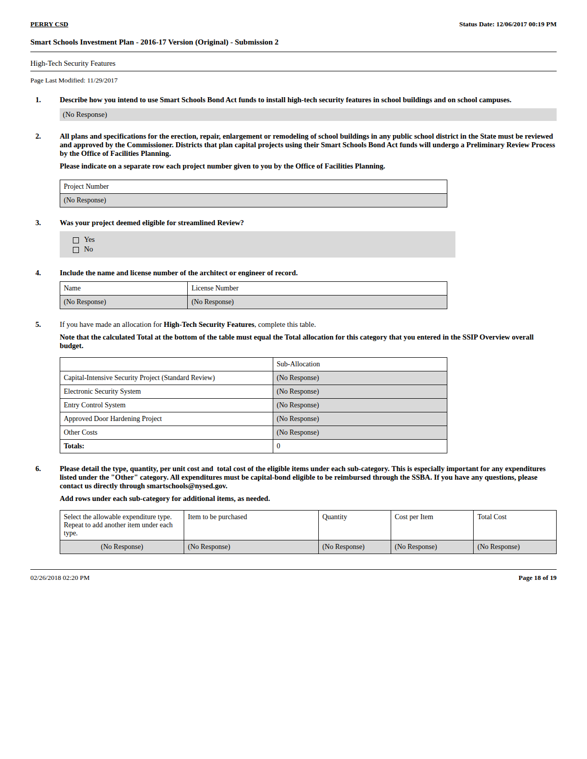PERRY CSD Status Date: 12/06/2017 00:19 PM
Smart Schools Investment Plan - 2016-17 Version (Original) - Submission 2
High-Tech Security Features
Page Last Modified: 11/29/2017
1.
Describe how you intend to use Smart Schools Bond Act funds to install high-tech security features in school buildings and on school campuses.
(No Response)
2.
All plans and specifications for the erection, repair, enlargement or remodeling of school buildings in any public school district in the State must be reviewed and approved by the Commissioner. Districts that plan capital projects using their Smart Schools Bond Act funds will undergo a Preliminary Review Process by the Office of Facilities Planning.
Please indicate on a separate row each project number given to you by the Office of Facilities Planning.
| Project Number |
| (No Response) |
3.
Was your project deemed eligible for streamlined Review?
Yes
No
4.
Include the name and license number of the architect or engineer of record.
| Name | License Number |
| (No Response) | (No Response) |
5.
If you have made an allocation for High-Tech Security Features, complete this table.
Note that the calculated Total at the bottom of the table must equal the Total allocation for this category that you entered in the SSIP Overview overall budget.
| | Sub-Allocation |
| --- | --- |
| Capital-Intensive Security Project (Standard Review) | (No Response) |
| Electronic Security System | (No Response) |
| Entry Control System | (No Response) |
| Approved Door Hardening Project | (No Response) |
| Other Costs | (No Response) |
| Totals: | 0 |
6.
Please detail the type, quantity, per unit cost and total cost of the eligible items under each sub-category. This is especially important for any expenditures listed under the "Other" category. All expenditures must be capital-bond eligible to be reimbursed through the SSBA. If you have any questions, please contact us directly through smartschools@nysed.gov.
Add rows under each sub-category for additional items, as needed.
| Select the allowable expenditure type. Repeat to add another item under each type. | Item to be purchased | Quantity | Cost per Item | Total Cost |
| --- | --- | --- | --- | --- |
| (No Response) | (No Response) | (No Response) | (No Response) | (No Response) |
02/26/2018 02:20 PM Page 18 of 19